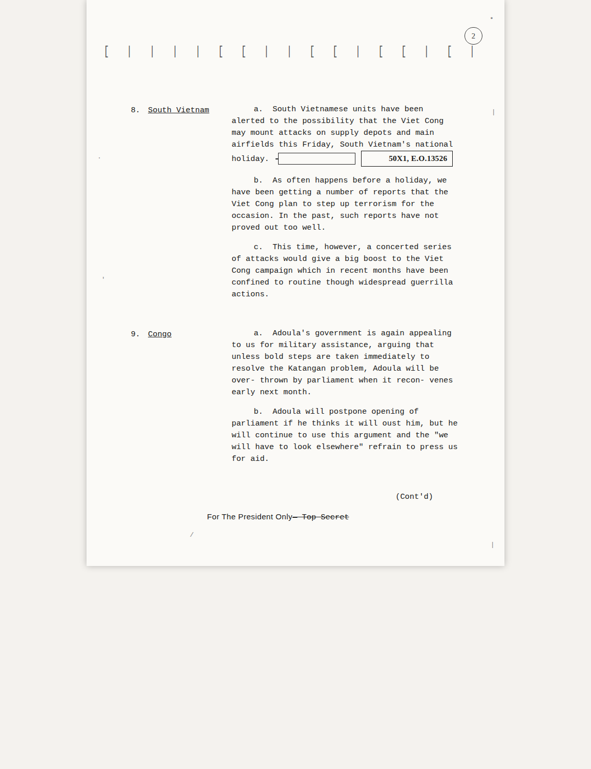•
|
.
'
|
/
2
[||||[[||[[|[[|[|
8. South Vietnam
a. South Vietnamese units have been alerted to the possibility that the Viet Cong may mount attacks on supply depots and main airfields this Friday, South Vietnam's national holiday. 50X1, E.O.13526
b. As often happens before a holiday, we have been getting a number of reports that the Viet Cong plan to step up terrorism for the occasion. In the past, such reports have not proved out too well.
c. This time, however, a concerted series of attacks would give a big boost to the Viet Cong campaign which in recent months have been confined to routine though widespread guerrilla actions.
9. Congo
a. Adoula's government is again appealing to us for military assistance, arguing that unless bold steps are taken immediately to resolve the Katangan problem, Adoula will be over- thrown by parliament when it recon- venes early next month.
b. Adoula will postpone opening of parliament if he thinks it will oust him, but he will continue to use this argument and the "we will have to look elsewhere" refrain to press us for aid.
(Cont'd)
For The President Only— Top Secret